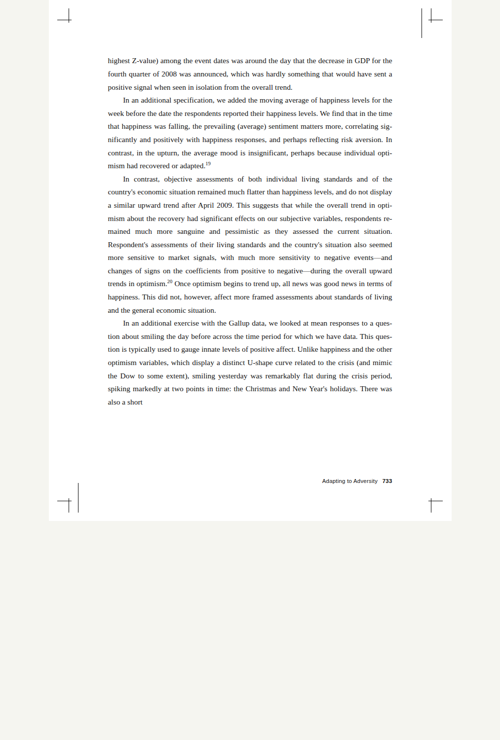highest Z-value) among the event dates was around the day that the decrease in GDP for the fourth quarter of 2008 was announced, which was hardly something that would have sent a positive signal when seen in isolation from the overall trend.
In an additional specification, we added the moving average of happiness levels for the week before the date the respondents reported their happiness levels. We find that in the time that happiness was falling, the prevailing (average) sentiment matters more, correlating significantly and positively with happiness responses, and perhaps reflecting risk aversion. In contrast, in the upturn, the average mood is insignificant, perhaps because individual optimism had recovered or adapted.19
In contrast, objective assessments of both individual living standards and of the country's economic situation remained much flatter than happiness levels, and do not display a similar upward trend after April 2009. This suggests that while the overall trend in optimism about the recovery had significant effects on our subjective variables, respondents remained much more sanguine and pessimistic as they assessed the current situation. Respondent's assessments of their living standards and the country's situation also seemed more sensitive to market signals, with much more sensitivity to negative events—and changes of signs on the coefficients from positive to negative—during the overall upward trends in optimism.20 Once optimism begins to trend up, all news was good news in terms of happiness. This did not, however, affect more framed assessments about standards of living and the general economic situation.
In an additional exercise with the Gallup data, we looked at mean responses to a question about smiling the day before across the time period for which we have data. This question is typically used to gauge innate levels of positive affect. Unlike happiness and the other optimism variables, which display a distinct U-shape curve related to the crisis (and mimic the Dow to some extent), smiling yesterday was remarkably flat during the crisis period, spiking markedly at two points in time: the Christmas and New Year's holidays. There was also a short
Adapting to Adversity733